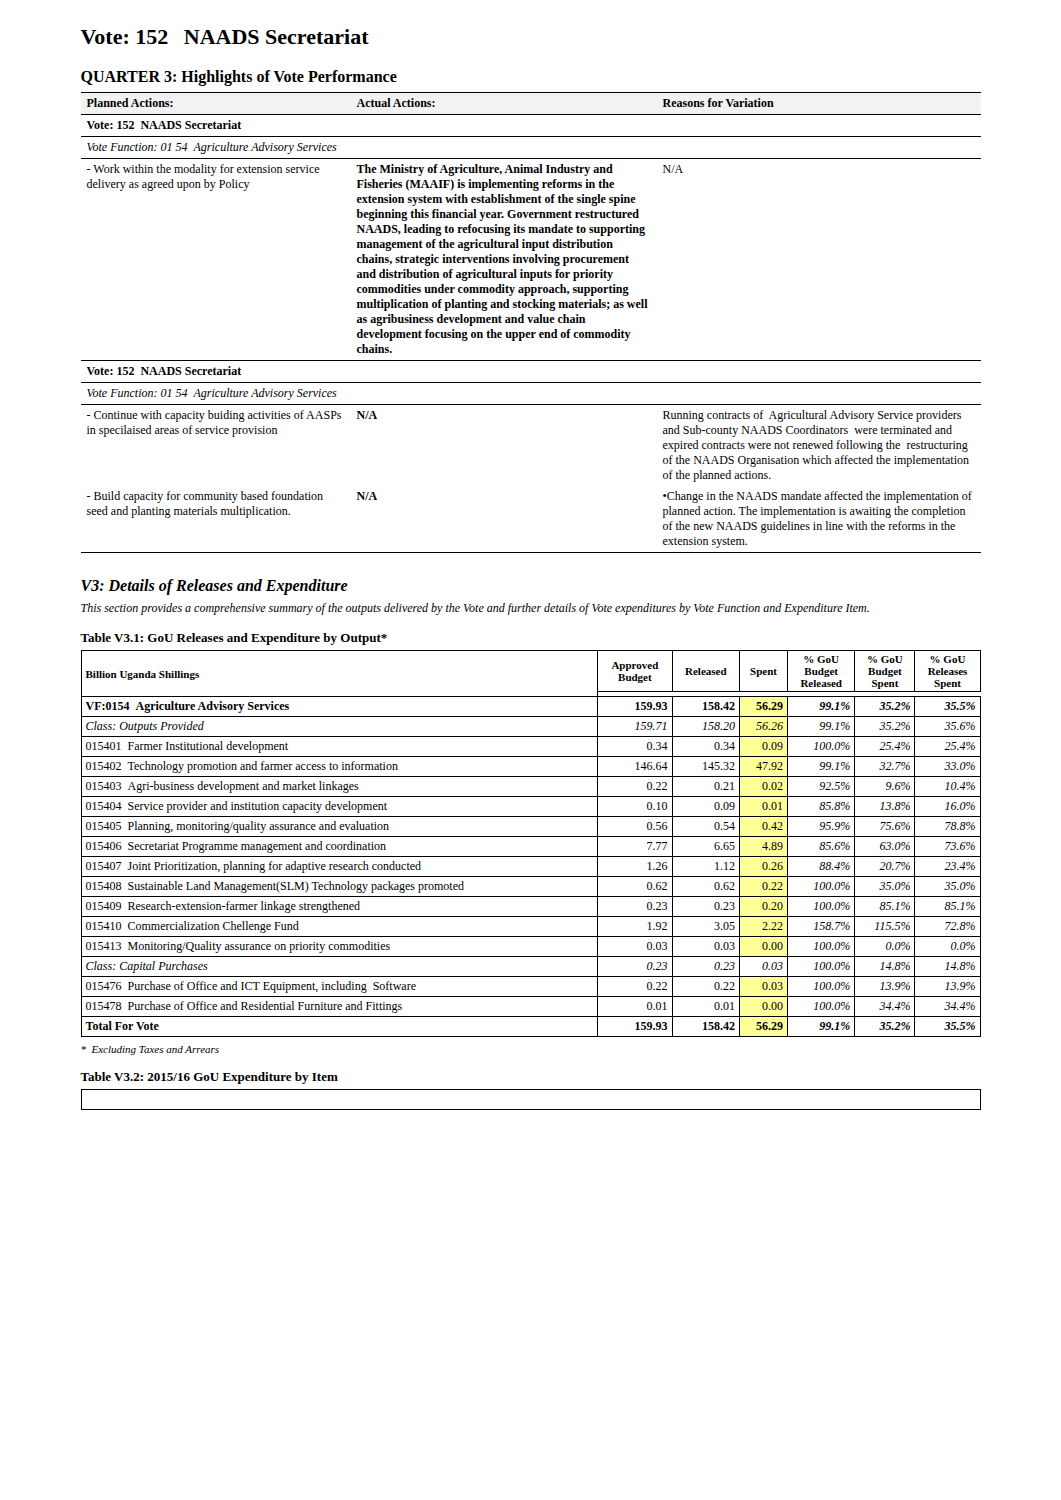Vote: 152 NAADS Secretariat
QUARTER 3: Highlights of Vote Performance
| Planned Actions: | Actual Actions: | Reasons for Variation |
| --- | --- | --- |
| Vote: 152 NAADS Secretariat |
| Vote Function: 01 54 Agriculture Advisory Services |
| - Work within the modality for extension service delivery as agreed upon by Policy | The Ministry of Agriculture, Animal Industry and Fisheries (MAAIF) is implementing reforms in the extension system with establishment of the single spine beginning this financial year. Government restructured NAADS, leading to refocusing its mandate to supporting management of the agricultural input distribution chains, strategic interventions involving procurement and distribution of agricultural inputs for priority commodities under commodity approach, supporting multiplication of planting and stocking materials; as well as agribusiness development and value chain development focusing on the upper end of commodity chains. | N/A |
| Vote: 152 NAADS Secretariat |
| Vote Function: 01 54 Agriculture Advisory Services |
| - Continue with capacity buiding activities of AASPs in specilaised areas of service provision | N/A | Running contracts of Agricultural Advisory Service providers and Sub-county NAADS Coordinators were terminated and expired contracts were not renewed following the restructuring of the NAADS Organisation which affected the implementation of the planned actions. |
| - Build capacity for community based foundation seed and planting materials multiplication. | N/A | •Change in the NAADS mandate affected the implementation of planned action. The implementation is awaiting the completion of the new NAADS guidelines in line with the reforms in the extension system. |
V3: Details of Releases and Expenditure
This section provides a comprehensive summary of the outputs delivered by the Vote and further details of Vote expenditures by Vote Function and Expenditure Item.
Table V3.1: GoU Releases and Expenditure by Output*
| Billion Uganda Shillings | Approved Budget | Released | Spent | % GoU Budget Released | % GoU Budget Spent | % GoU Releases Spent |
| --- | --- | --- | --- | --- | --- | --- |
| VF:0154 Agriculture Advisory Services | 159.93 | 158.42 | 56.29 | 99.1% | 35.2% | 35.5% |
| Class: Outputs Provided | 159.71 | 158.20 | 56.26 | 99.1% | 35.2% | 35.6% |
| 015401 Farmer Institutional development | 0.34 | 0.34 | 0.09 | 100.0% | 25.4% | 25.4% |
| 015402 Technology promotion and farmer access to information | 146.64 | 145.32 | 47.92 | 99.1% | 32.7% | 33.0% |
| 015403 Agri-business development and market linkages | 0.22 | 0.21 | 0.02 | 92.5% | 9.6% | 10.4% |
| 015404 Service provider and institution capacity development | 0.10 | 0.09 | 0.01 | 85.8% | 13.8% | 16.0% |
| 015405 Planning, monitoring/quality assurance and evaluation | 0.56 | 0.54 | 0.42 | 95.9% | 75.6% | 78.8% |
| 015406 Secretariat Programme management and coordination | 7.77 | 6.65 | 4.89 | 85.6% | 63.0% | 73.6% |
| 015407 Joint Prioritization, planning for adaptive research conducted | 1.26 | 1.12 | 0.26 | 88.4% | 20.7% | 23.4% |
| 015408 Sustainable Land Management(SLM) Technology packages promoted | 0.62 | 0.62 | 0.22 | 100.0% | 35.0% | 35.0% |
| 015409 Research-extension-farmer linkage strengthened | 0.23 | 0.23 | 0.20 | 100.0% | 85.1% | 85.1% |
| 015410 Commercialization Chellenge Fund | 1.92 | 3.05 | 2.22 | 158.7% | 115.5% | 72.8% |
| 015413 Monitoring/Quality assurance on priority commodities | 0.03 | 0.03 | 0.00 | 100.0% | 0.0% | 0.0% |
| Class: Capital Purchases | 0.23 | 0.23 | 0.03 | 100.0% | 14.8% | 14.8% |
| 015476 Purchase of Office and ICT Equipment, including Software | 0.22 | 0.22 | 0.03 | 100.0% | 13.9% | 13.9% |
| 015478 Purchase of Office and Residential Furniture and Fittings | 0.01 | 0.01 | 0.00 | 100.0% | 34.4% | 34.4% |
| Total For Vote | 159.93 | 158.42 | 56.29 | 99.1% | 35.2% | 35.5% |
* Excluding Taxes and Arrears
Table V3.2: 2015/16 GoU Expenditure by Item